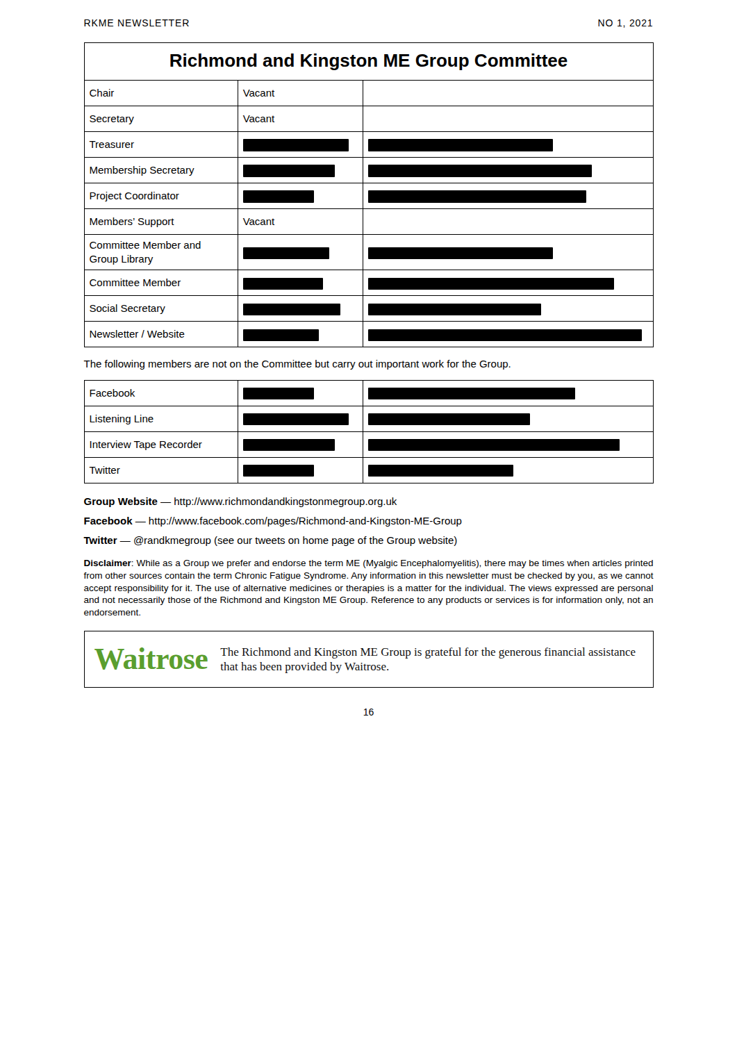RKME NEWSLETTER NO 1, 2021
Richmond and Kingston ME Group Committee
| Chair | Vacant | |
| Secretary | Vacant | |
| Treasurer | | |
| Membership Secretary | | |
| Project Coordinator | | |
| Members’ Support | Vacant | |
| Committee Member and Group Library | | |
| Committee Member | | |
| Social Secretary | | |
| Newsletter / Website | | |
The following members are not on the Committee but carry out important work for the Group.
| Facebook | | |
| Listening Line | | |
| Interview Tape Recorder | | |
| Twitter | | |
Group Website — http://www.richmondandkingstonmegroup.org.uk
Facebook — http://www.facebook.com/pages/Richmond-and-Kingston-ME-Group
Twitter — @randkmegroup (see our tweets on home page of the Group website)
Disclaimer: While as a Group we prefer and endorse the term ME (Myalgic Encephalomyelitis), there may be times when articles printed from other sources contain the term Chronic Fatigue Syndrome. Any information in this newsletter must be checked by you, as we cannot accept responsibility for it. The use of alternative medicines or therapies is a matter for the individual. The views expressed are personal and not necessarily those of the Richmond and Kingston ME Group. Reference to any products or services is for information only, not an endorsement.
Waitrose
The Richmond and Kingston ME Group is grateful for the generous financial assistance that has been provided by Waitrose.
16